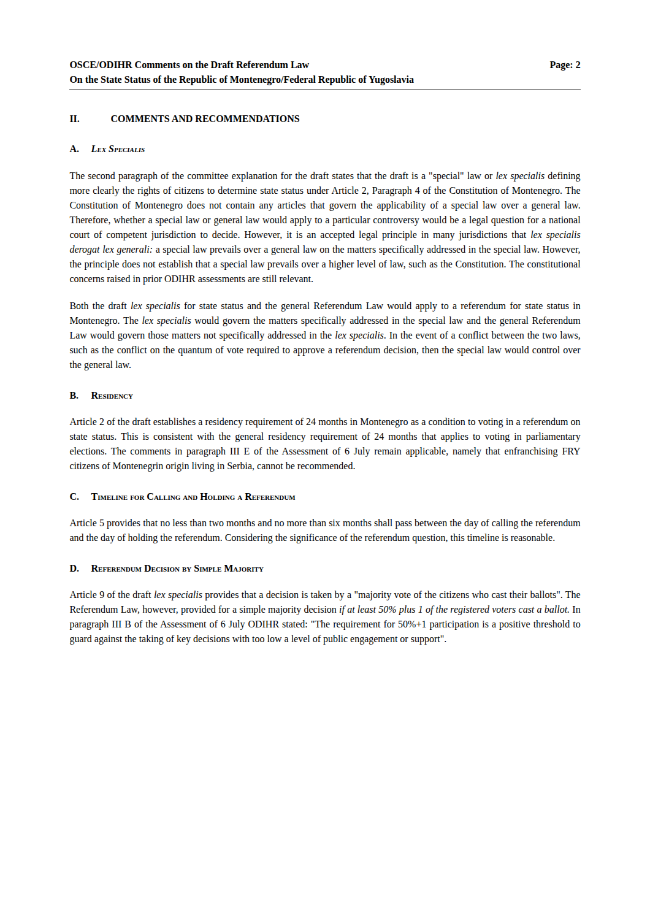OSCE/ODIHR Comments on the Draft Referendum Law Page: 2
On the State Status of the Republic of Montenegro/Federal Republic of Yugoslavia
II. COMMENTS AND RECOMMENDATIONS
A. Lex Specialis
The second paragraph of the committee explanation for the draft states that the draft is a "special" law or lex specialis defining more clearly the rights of citizens to determine state status under Article 2, Paragraph 4 of the Constitution of Montenegro. The Constitution of Montenegro does not contain any articles that govern the applicability of a special law over a general law. Therefore, whether a special law or general law would apply to a particular controversy would be a legal question for a national court of competent jurisdiction to decide. However, it is an accepted legal principle in many jurisdictions that lex specialis derogat lex generali: a special law prevails over a general law on the matters specifically addressed in the special law. However, the principle does not establish that a special law prevails over a higher level of law, such as the Constitution. The constitutional concerns raised in prior ODIHR assessments are still relevant.
Both the draft lex specialis for state status and the general Referendum Law would apply to a referendum for state status in Montenegro. The lex specialis would govern the matters specifically addressed in the special law and the general Referendum Law would govern those matters not specifically addressed in the lex specialis. In the event of a conflict between the two laws, such as the conflict on the quantum of vote required to approve a referendum decision, then the special law would control over the general law.
B. Residency
Article 2 of the draft establishes a residency requirement of 24 months in Montenegro as a condition to voting in a referendum on state status. This is consistent with the general residency requirement of 24 months that applies to voting in parliamentary elections. The comments in paragraph III E of the Assessment of 6 July remain applicable, namely that enfranchising FRY citizens of Montenegrin origin living in Serbia, cannot be recommended.
C. Timeline for Calling and Holding a Referendum
Article 5 provides that no less than two months and no more than six months shall pass between the day of calling the referendum and the day of holding the referendum. Considering the significance of the referendum question, this timeline is reasonable.
D. Referendum Decision by Simple Majority
Article 9 of the draft lex specialis provides that a decision is taken by a "majority vote of the citizens who cast their ballots". The Referendum Law, however, provided for a simple majority decision if at least 50% plus 1 of the registered voters cast a ballot. In paragraph III B of the Assessment of 6 July ODIHR stated: "The requirement for 50%+1 participation is a positive threshold to guard against the taking of key decisions with too low a level of public engagement or support".